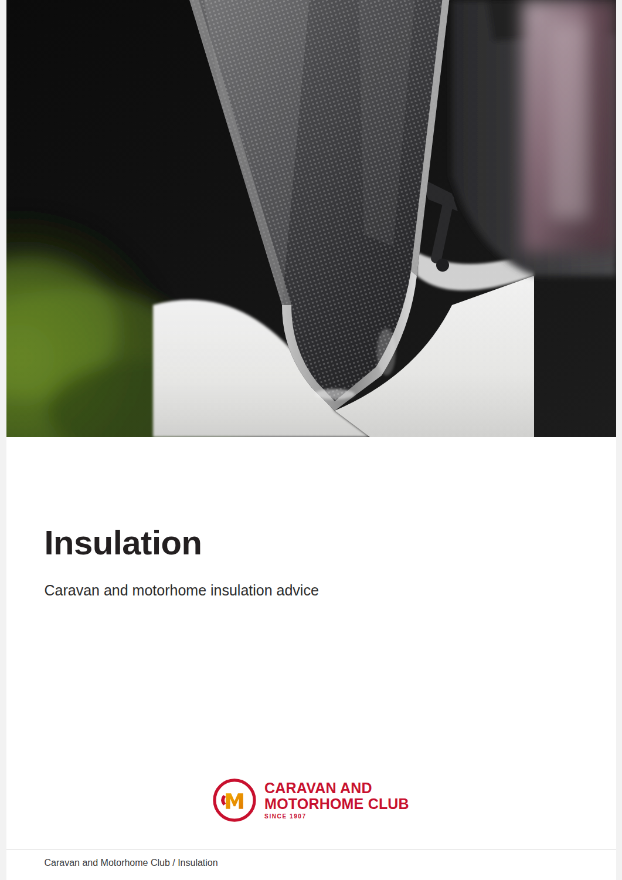Insulation
Caravan and motorhome insulation advice
CARAVAN AND MOTORHOME CLUB SINCE 1907
Caravan and Motorhome Club / Insulation